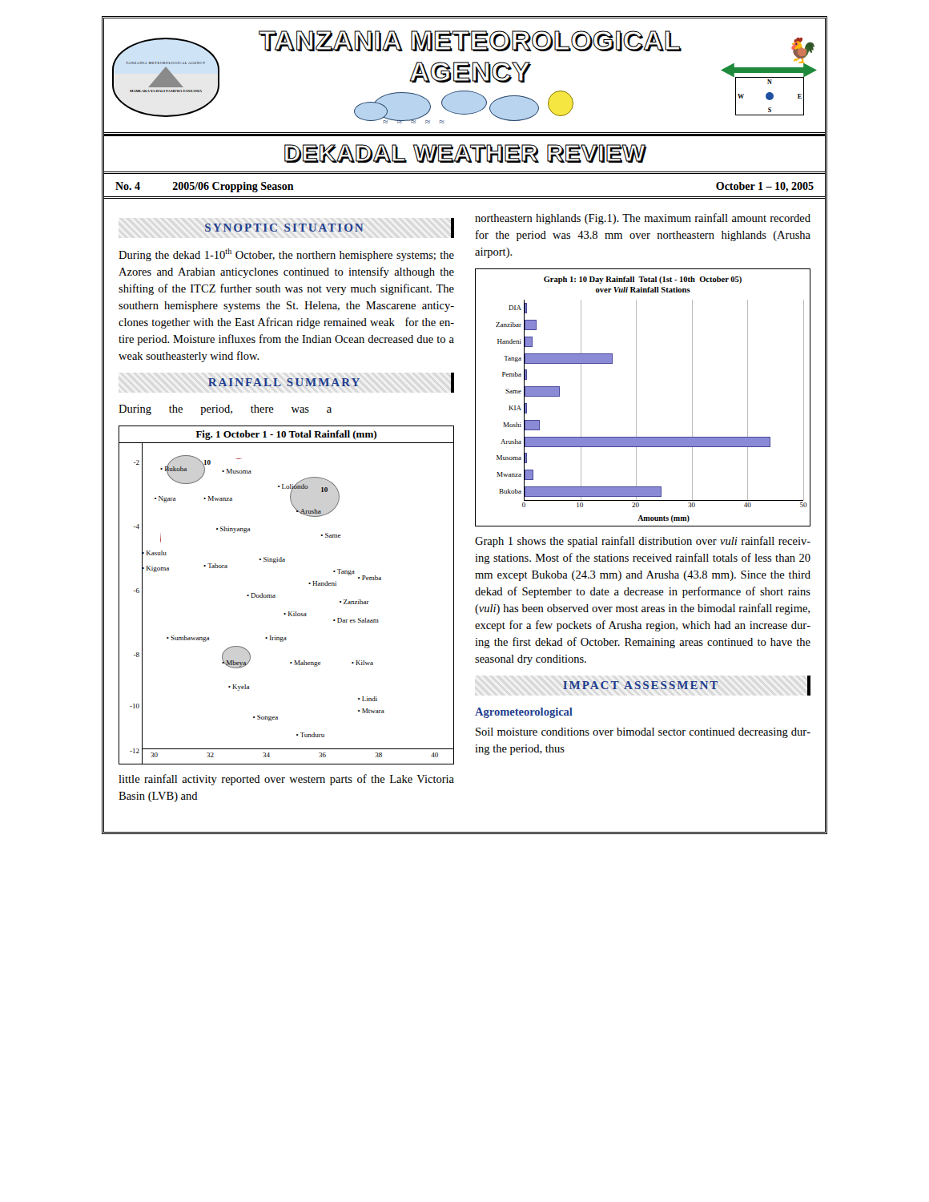Tanzania Meteorological Agency
MAMLAKA YA HALI YA HEWA TANZANIA
Tanzania Meteorological Agency
≈ ≈ ≈ ≈ ≈
🐓
N S E W
Dekadal Weather Review
No. 4 2005/06 Cropping Season October 1 – 10, 2005
Synoptic Situation
During the dekad 1-10th October, the northern hemisphere systems; the Azores and Arabian anticyclones continued to intensify although the shifting of the ITCZ further south was not very much significant. The southern hemisphere systems the St. Helena, the Mascarene anticyclones together with the East African ridge remained weak for the entire period. Moisture influxes from the Indian Ocean decreased due to a weak southeasterly wind flow.
Rainfall Summary
During the period, there was a
Fig. 1 October 1 - 10 Total Rainfall (mm)
-2 -4 -6 -8 -10 -12
10
10
Bukoba
Musoma
Loliondo
Ngara
Mwanza
Arusha
Shinyanga
Same
Kasulu
Kigoma
Tabora
Singida
Tanga
Pemba
Handeni
Dodoma
Zanzibar
Kilosa
Dar es Salaam
Sumbawanga
Iringa
Mbeya
Mahenge
Kilwa
Kyela
Lindi
Mtwara
Songea
Tunduru
30 32 34 36 38 40
little rainfall activity reported over western parts of the Lake Victoria Basin (LVB) and
northeastern highlands (Fig.1). The maximum rainfall amount recorded for the period was 43.8 mm over northeastern highlands (Arusha airport).
Graph 1: 10 Day Rainfall Total (1st - 10th October 05)
over Vuli Rainfall Stations
DIA
Zanzibar
Handeni
Tanga
Pemba
Same
KIA
Moshi
Arusha
Musoma
Mwanza
Bukoba
0 10 20 30 40 50
Amounts (mm)
Graph 1 shows the spatial rainfall distribution over vuli rainfall receiving stations. Most of the stations received rainfall totals of less than 20 mm except Bukoba (24.3 mm) and Arusha (43.8 mm). Since the third dekad of September to date a decrease in performance of short rains (vuli) has been observed over most areas in the bimodal rainfall regime, except for a few pockets of Arusha region, which had an increase during the first dekad of October. Remaining areas continued to have the seasonal dry conditions.
Impact Assessment
Agrometeorological
Soil moisture conditions over bimodal sector continued decreasing during the period, thus